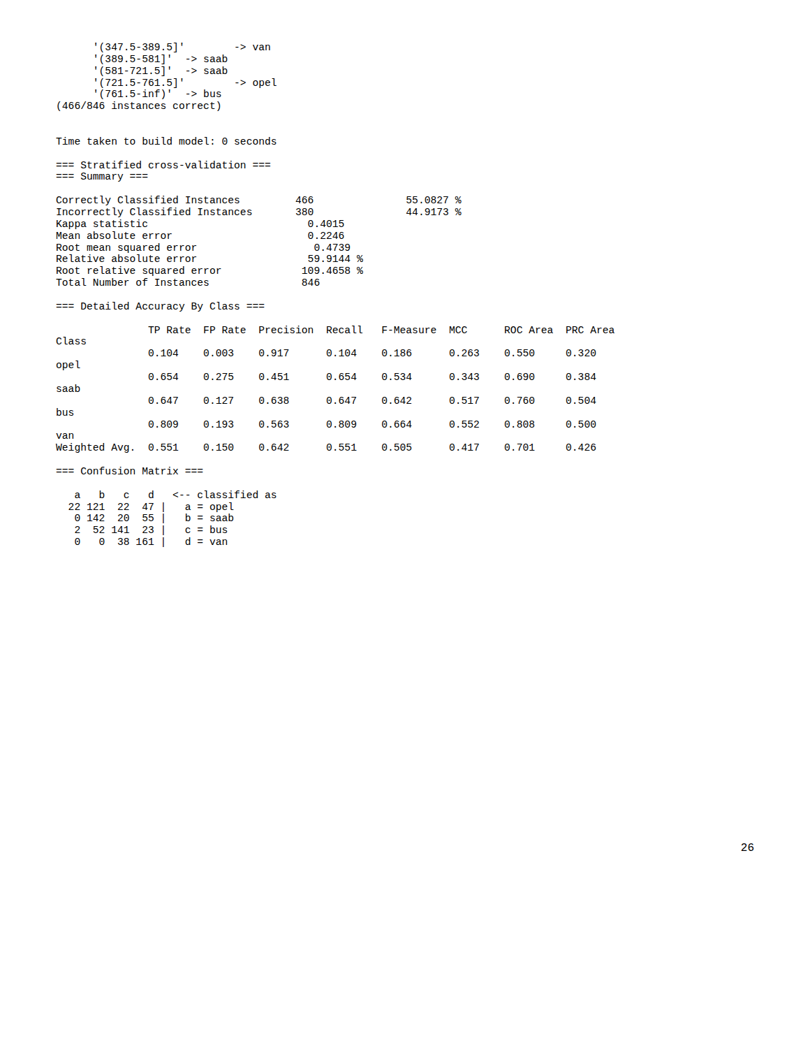'(347.5-389.5]'        -> van
      '(389.5-581]'  -> saab
      '(581-721.5]'  -> saab
      '(721.5-761.5]'        -> opel
      '(761.5-inf)'  -> bus
(466/846 instances correct)


Time taken to build model: 0 seconds

=== Stratified cross-validation ===
=== Summary ===

Correctly Classified Instances         466               55.0827 %
Incorrectly Classified Instances       380               44.9173 %
Kappa statistic                          0.4015
Mean absolute error                      0.2246
Root mean squared error                   0.4739
Relative absolute error                  59.9144 %
Root relative squared error             109.4658 %
Total Number of Instances               846

=== Detailed Accuracy By Class ===

               TP Rate  FP Rate  Precision  Recall   F-Measure  MCC      ROC Area  PRC Area
Class
               0.104    0.003    0.917      0.104    0.186      0.263    0.550     0.320
opel
               0.654    0.275    0.451      0.654    0.534      0.343    0.690     0.384
saab
               0.647    0.127    0.638      0.647    0.642      0.517    0.760     0.504
bus
               0.809    0.193    0.563      0.809    0.664      0.552    0.808     0.500
van
Weighted Avg.  0.551    0.150    0.642      0.551    0.505      0.417    0.701     0.426

=== Confusion Matrix ===

   a   b   c   d   <-- classified as
  22 121  22  47 |   a = opel
   0 142  20  55 |   b = saab
   2  52 141  23 |   c = bus
   0   0  38 161 |   d = van
26